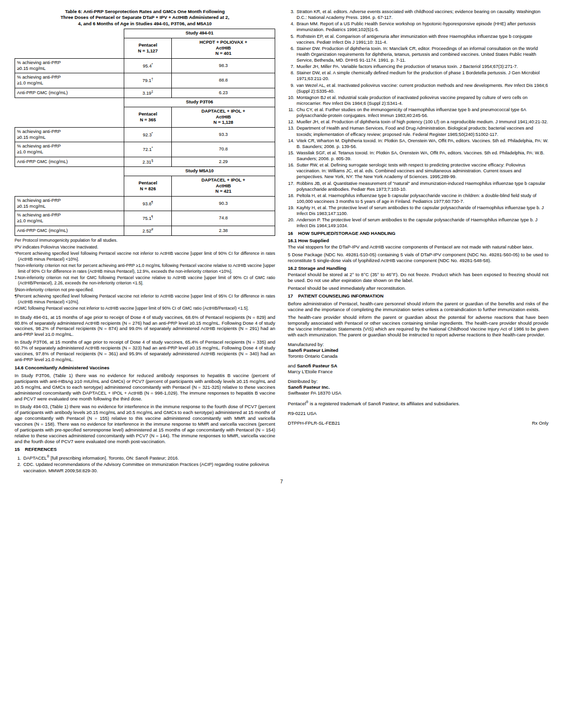Table 6: Anti-PRP Seroprotection Rates and GMCs One Month Following
Three Doses of Pentacel or Separate DTaP + IPV + ActHIB Administered at 2,
4, and 6 Months of Age in Studies 494-01, P3T06, and M5A10
| | Study 494-01 |
| | Pentacel N = 1,127 | HCPDT + POLIOVAX + ActHIB N = 401 |
| % achieving anti-PRP ≥0.15 mcg/mL | 95.4 * | 98.3 |
| % achieving anti-PRP ≥1.0 mcg/mL | 79.1 † | 88.8 |
| Anti-PRP GMC (mcg/mL) | 3.19 ‡ | 6.23 |
| | Study P3T06 |
| | Pentacel N = 365 | DAPTACEL + IPOL + ActHIB N = 1,128 |
| % achieving anti-PRP ≥0.15 mcg/mL | 92.3 * | 93.3 |
| % achieving anti-PRP ≥1.0 mcg/mL | 72.1 * | 70.8 |
| Anti-PRP GMC (mcg/mL) | 2.31 § | 2.29 |
| | Study M5A10 |
| | Pentacel N = 826 | DAPTACEL + IPOL + ActHIB N = 421 |
| % achieving anti-PRP ≥0.15 mcg/mL | 93.8 ¶ | 90.3 |
| % achieving anti-PRP ≥1.0 mcg/mL | 75.1 ¶ | 74.8 |
| Anti-PRP GMC (mcg/mL) | 2.52 # | 2.38 |
Per Protocol Immunogenicity population for all studies.
IPV indicates Poliovirus Vaccine Inactivated.
*Percent achieving specified level following Pentacel vaccine not inferior to ActHIB vaccine [upper limit of 90% CI for difference in rates (ActHIB minus Pentacel) <10%].
†Non-inferiority criterion not met for percent achieving anti-PRP ≥1.0 mcg/mL following Pentacel vaccine relative to ActHIB vaccine [upper limit of 90% CI for difference in rates (ActHIB minus Pentacel), 12.9%, exceeds the non-inferiority criterion <10%].
‡Non-inferiority criterion not met for GMC following Pentacel vaccine relative to ActHIB vaccine [upper limit of 90% CI of GMC ratio (ActHIB/Pentacel), 2.26, exceeds the non-inferiority criterion <1.5].
§Non-inferiority criterion not pre-specified.
¶Percent achieving specified level following Pentacel vaccine not inferior to ActHIB vaccine [upper limit of 95% CI for difference in rates (ActHIB minus Pentacel) <10%].
#GMC following Pentacel vaccine not inferior to ActHIB vaccine [upper limit of 90% CI of GMC ratio (ActHIB/Pentacel) <1.5].
In Study 494-01, at 15 months of age prior to receipt of Dose 4 of study vaccines, 68.6% of Pentacel recipients (N = 829) and 80.8% of separately administered ActHIB recipients (N = 276) had an anti-PRP level ≥0.15 mcg/mL. Following Dose 4 of study vaccines, 98.2% of Pentacel recipients (N = 874) and 99.0% of separately administered ActHIB recipients (N = 291) had an anti-PRP level ≥1.0 mcg/mL.
In Study P3T06, at 15 months of age prior to receipt of Dose 4 of study vaccines, 65.4% of Pentacel recipients (N = 335) and 60.7% of separately administered ActHIB recipients (N = 323) had an anti-PRP level ≥0.15 mcg/mL. Following Dose 4 of study vaccines, 97.8% of Pentacel recipients (N = 361) and 95.9% of separately administered ActHIB recipients (N = 340) had an anti-PRP level ≥1.0 mcg/mL.
14.6 Concomitantly Administered Vaccines
In Study P3T06, (Table 1) there was no evidence for reduced antibody responses to hepatitis B vaccine (percent of participants with anti-HBsAg ≥10 mIU/mL and GMCs) or PCV7 (percent of participants with antibody levels ≥0.15 mcg/mL and ≥0.5 mcg/mL and GMCs to each serotype) administered concomitantly with Pentacel (N = 321-325) relative to these vaccines administered concomitantly with DAPTACEL + IPOL + ActHIB (N = 998-1,029). The immune responses to hepatitis B vaccine and PCV7 were evaluated one month following the third dose.
In Study 494-03, (Table 1) there was no evidence for interference in the immune response to the fourth dose of PCV7 (percent of participants with antibody levels ≥0.15 mcg/mL and ≥0.5 mcg/mL and GMCs to each serotype) administered at 15 months of age concomitantly with Pentacel (N = 155) relative to this vaccine administered concomitantly with MMR and varicella vaccines (N = 158). There was no evidence for interference in the immune response to MMR and varicella vaccines (percent of participants with pre-specified seroresponse level) administered at 15 months of age concomitantly with Pentacel (N = 154) relative to these vaccines administered concomitantly with PCV7 (N = 144). The immune responses to MMR, varicella vaccine and the fourth dose of PCV7 were evaluated one month post-vaccination.
15 REFERENCES
DAPTACEL® [full prescribing information]. Toronto, ON: Sanofi Pasteur; 2016.
CDC. Updated recommendations of the Advisory Committee on Immunization Practices (ACIP) regarding routine poliovirus vaccination. MMWR 2009;58:829-30.
Stratton KR, et al. editors. Adverse events associated with childhood vaccines; evidence bearing on causality. Washington D.C.: National Academy Press. 1994. p. 67-117.
Braun MM. Report of a US Public Health Service workshop on hypotonic-hyporesponsive episode (HHE) after pertussis immunization. Pediatrics 1998;102(5)1-5.
Rothstein EP, et al. Comparison of antigenuria after immunization with three Haemophilus influenzae type b conjugate vaccines. Pediatr Infect Dis J 1991;10: 311-4.
Stainer DW. Production of diphtheria toxin. In: Manclark CR, editor. Proceedings of an informal consultation on the World Health Organization requirements for diphtheria, tetanus, pertussis and combined vaccines. United States Public Health Service, Bethesda, MD. DHHS 91-1174. 1991. p. 7-11.
Mueller JH, Miller PA. Variable factors influencing the production of tetanus toxin. J Bacteriol 1954;67(3):271-7.
Stainer DW, et al. A simple chemically defined medium for the production of phase 1 Bordetella pertussis. J Gen Microbiol 1971;63:211-20.
van Wezel AL, et al. Inactivated poliovirus vaccine: current production methods and new developments. Rev Infect Dis 1984;6 (Suppl 2):S335-40.
Montagnon BJ et al. Industrial scale production of inactivated poliovirus vaccine prepared by culture of vero cells on microcarrier. Rev Infect Dis 1984;6 (Suppl 2):S341-4.
Chu CY, et al. Further studies on the immunogenicity of Haemophilus influenzae type b and pneumococcal type 6A polysaccharide-protein conjugates. Infect Immun 1983;40:245-56.
Mueller JH, et al. Production of diphtheria toxin of high potency (100 Lf) on a reproducible medium. J Immunol 1941;40:21-32.
Department of Health and Human Services, Food and Drug Administration. Biological products; bacterial vaccines and toxoids; implementation of efficacy review; proposed rule. Federal Register 1985;50(240):51002-117.
Vitek CR, Wharton M. Diphtheria toxoid. In: Plotkin SA, Orenstein WA, Offit PA, editors. Vaccines. 5th ed. Philadelphia, PA: W. B. Saunders; 2008. p. 139-56.
Wassilak SGF, et al. Tetanus toxoid. In: Plotkin SA, Orenstein WA, Offit PA, editors. Vaccines. 5th ed. Philadelphia, PA: W.B. Saunders; 2008. p. 805-39.
Sutter RW, et al. Defining surrogate serologic tests with respect to predicting protective vaccine efficacy: Poliovirus vaccination. In: Williams JC, et al. eds. Combined vaccines and simultaneous administration. Current issues and perspectives. New York, NY: The New York Academy of Sciences. 1995;289-99.
Robbins JB, et al. Quantitative measurement of "natural" and immunization-induced Haemophilus influenzae type b capsular polysaccharide antibodies. Pediatr Res 1973;7:103-10.
Peltola H, et al. Haemophilus influenzae type b capsular polysaccharide vaccine in children: a double-blind field study of 100,000 vaccinees 3 months to 5 years of age in Finland. Pediatrics 1977;60:730-7.
Kayhty H, et al. The protective level of serum antibodies to the capsular polysaccharide of Haemophilus influenzae type b. J Infect Dis 1983;147:1100.
Anderson P. The protective level of serum antibodies to the capsular polysaccharide of Haemophilus influenzae type b. J Infect Dis 1984;149:1034.
16 HOW SUPPLIED/STORAGE AND HANDLING
16.1 How Supplied
The vial stoppers for the DTaP-IPV and ActHIB vaccine components of Pentacel are not made with natural rubber latex.
5 Dose Package (NDC No. 49281-510-05) containing 5 vials of DTaP-IPV component (NDC No. 49281-560-05) to be used to reconstitute 5 single-dose vials of lyophilized ActHIB vaccine component (NDC No. 49281-548-58).
16.2 Storage and Handling
Pentacel should be stored at 2° to 8°C (35° to 46°F). Do not freeze. Product which has been exposed to freezing should not be used. Do not use after expiration date shown on the label.
Pentacel should be used immediately after reconstitution.
17 PATIENT COUNSELING INFORMATION
Before administration of Pentacel, health-care personnel should inform the parent or guardian of the benefits and risks of the vaccine and the importance of completing the immunization series unless a contraindication to further immunization exists.
The health-care provider should inform the parent or guardian about the potential for adverse reactions that have been temporally associated with Pentacel or other vaccines containing similar ingredients. The health-care provider should provide the Vaccine Information Statements (VIS) which are required by the National Childhood Vaccine Injury Act of 1986 to be given with each immunization. The parent or guardian should be instructed to report adverse reactions to their health-care provider.
Manufactured by:
Sanofi Pasteur Limited
Toronto Ontario Canada
and Sanofi Pasteur SA
Marcy L’Etoile France
Distributed by:
Sanofi Pasteur Inc.
Swiftwater PA 18370 USA
Pentacel® is a registered trademark of Sanofi Pasteur, its affiliates and subsidiaries.
R9-0221 USA
DTPPH-FPLR-SL-FEB21 Rx Only
7